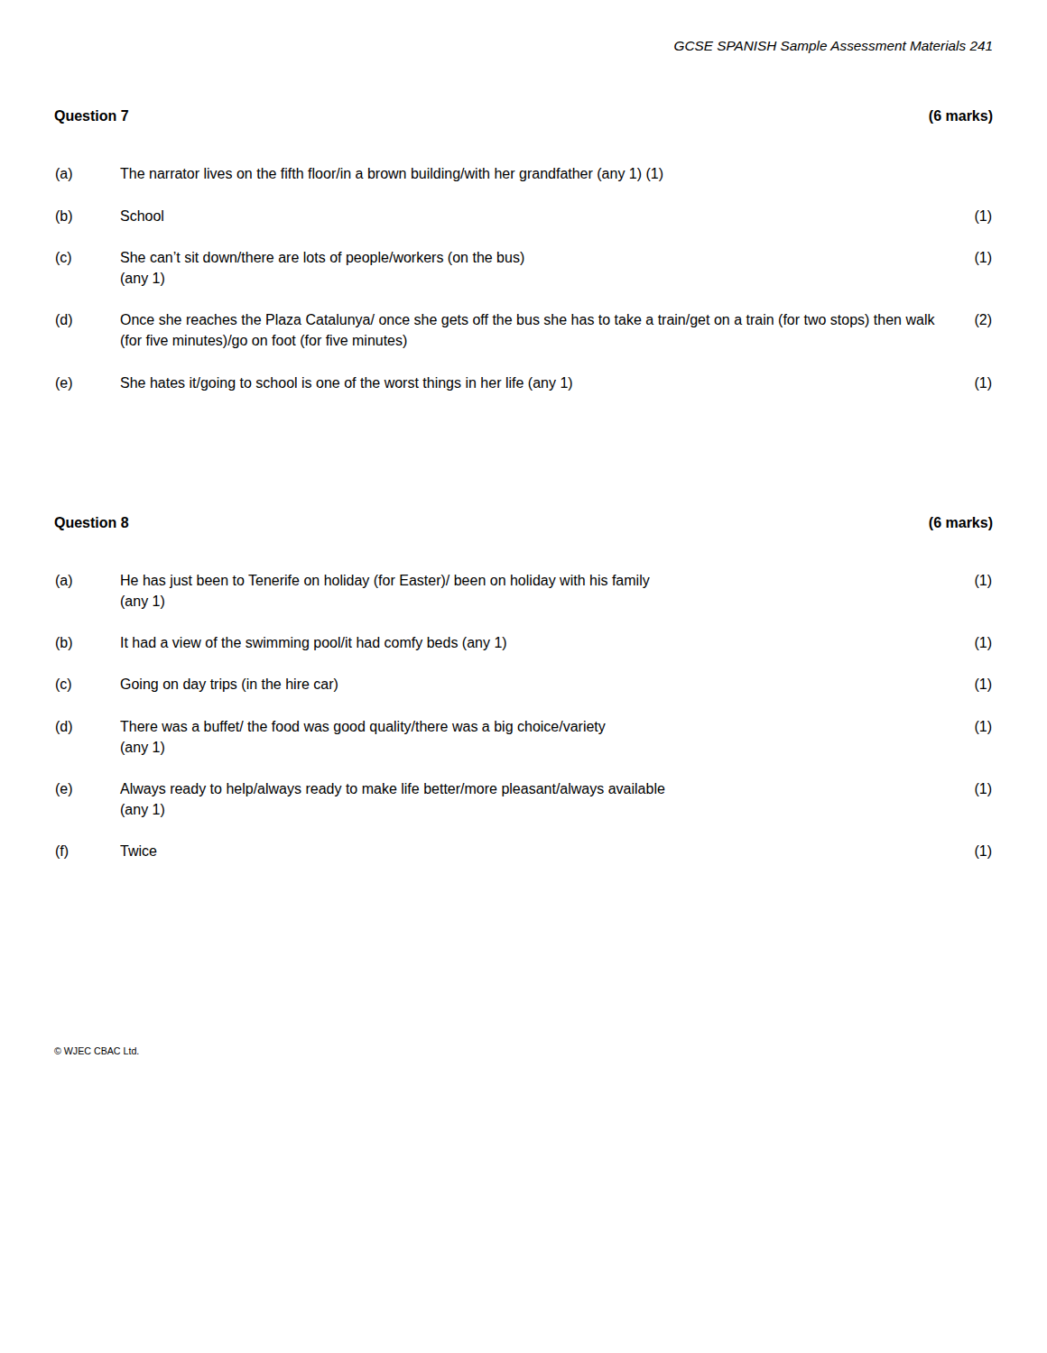GCSE SPANISH Sample Assessment Materials 241
Question 7 (6 marks)
| (a) | The narrator lives on the fifth floor/in a brown building/with her grandfather (any 1) (1) | |
| (b) | School | (1) |
| (c) | She can’t sit down/there are lots of people/workers (on the bus) (any 1) | (1) |
| (d) | Once she reaches the Plaza Catalunya/ once she gets off the bus she has to take a train/get on a train (for two stops) then walk (for five minutes)/go on foot (for five minutes) | (2) |
| (e) | She hates it/going to school is one of the worst things in her life (any 1) | (1) |
Question 8 (6 marks)
| (a) | He has just been to Tenerife on holiday (for Easter)/ been on holiday with his family (any 1) | (1) |
| (b) | It had a view of the swimming pool/it had comfy beds (any 1) | (1) |
| (c) | Going on day trips (in the hire car) | (1) |
| (d) | There was a buffet/ the food was good quality/there was a big choice/variety (any 1) | (1) |
| (e) | Always ready to help/always ready to make life better/more pleasant/always available (any 1) | (1) |
| (f) | Twice | (1) |
© WJEC CBAC Ltd.